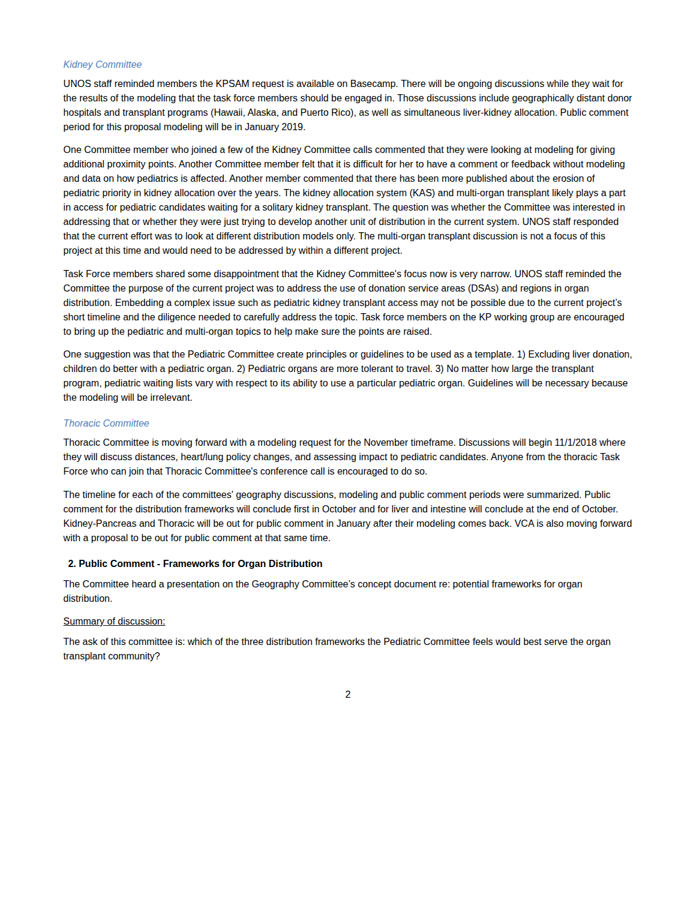Kidney Committee
UNOS staff reminded members the KPSAM request is available on Basecamp. There will be ongoing discussions while they wait for the results of the modeling that the task force members should be engaged in. Those discussions include geographically distant donor hospitals and transplant programs (Hawaii, Alaska, and Puerto Rico), as well as simultaneous liver-kidney allocation. Public comment period for this proposal modeling will be in January 2019.
One Committee member who joined a few of the Kidney Committee calls commented that they were looking at modeling for giving additional proximity points. Another Committee member felt that it is difficult for her to have a comment or feedback without modeling and data on how pediatrics is affected. Another member commented that there has been more published about the erosion of pediatric priority in kidney allocation over the years. The kidney allocation system (KAS) and multi-organ transplant likely plays a part in access for pediatric candidates waiting for a solitary kidney transplant. The question was whether the Committee was interested in addressing that or whether they were just trying to develop another unit of distribution in the current system. UNOS staff responded that the current effort was to look at different distribution models only. The multi-organ transplant discussion is not a focus of this project at this time and would need to be addressed by within a different project.
Task Force members shared some disappointment that the Kidney Committee's focus now is very narrow. UNOS staff reminded the Committee the purpose of the current project was to address the use of donation service areas (DSAs) and regions in organ distribution. Embedding a complex issue such as pediatric kidney transplant access may not be possible due to the current project’s short timeline and the diligence needed to carefully address the topic. Task force members on the KP working group are encouraged to bring up the pediatric and multi-organ topics to help make sure the points are raised.
One suggestion was that the Pediatric Committee create principles or guidelines to be used as a template. 1) Excluding liver donation, children do better with a pediatric organ. 2) Pediatric organs are more tolerant to travel. 3) No matter how large the transplant program, pediatric waiting lists vary with respect to its ability to use a particular pediatric organ. Guidelines will be necessary because the modeling will be irrelevant.
Thoracic Committee
Thoracic Committee is moving forward with a modeling request for the November timeframe. Discussions will begin 11/1/2018 where they will discuss distances, heart/lung policy changes, and assessing impact to pediatric candidates. Anyone from the thoracic Task Force who can join that Thoracic Committee's conference call is encouraged to do so.
The timeline for each of the committees' geography discussions, modeling and public comment periods were summarized. Public comment for the distribution frameworks will conclude first in October and for liver and intestine will conclude at the end of October. Kidney-Pancreas and Thoracic will be out for public comment in January after their modeling comes back. VCA is also moving forward with a proposal to be out for public comment at that same time.
Public Comment - Frameworks for Organ Distribution
The Committee heard a presentation on the Geography Committee’s concept document re: potential frameworks for organ distribution.
Summary of discussion:
The ask of this committee is: which of the three distribution frameworks the Pediatric Committee feels would best serve the organ transplant community?
2